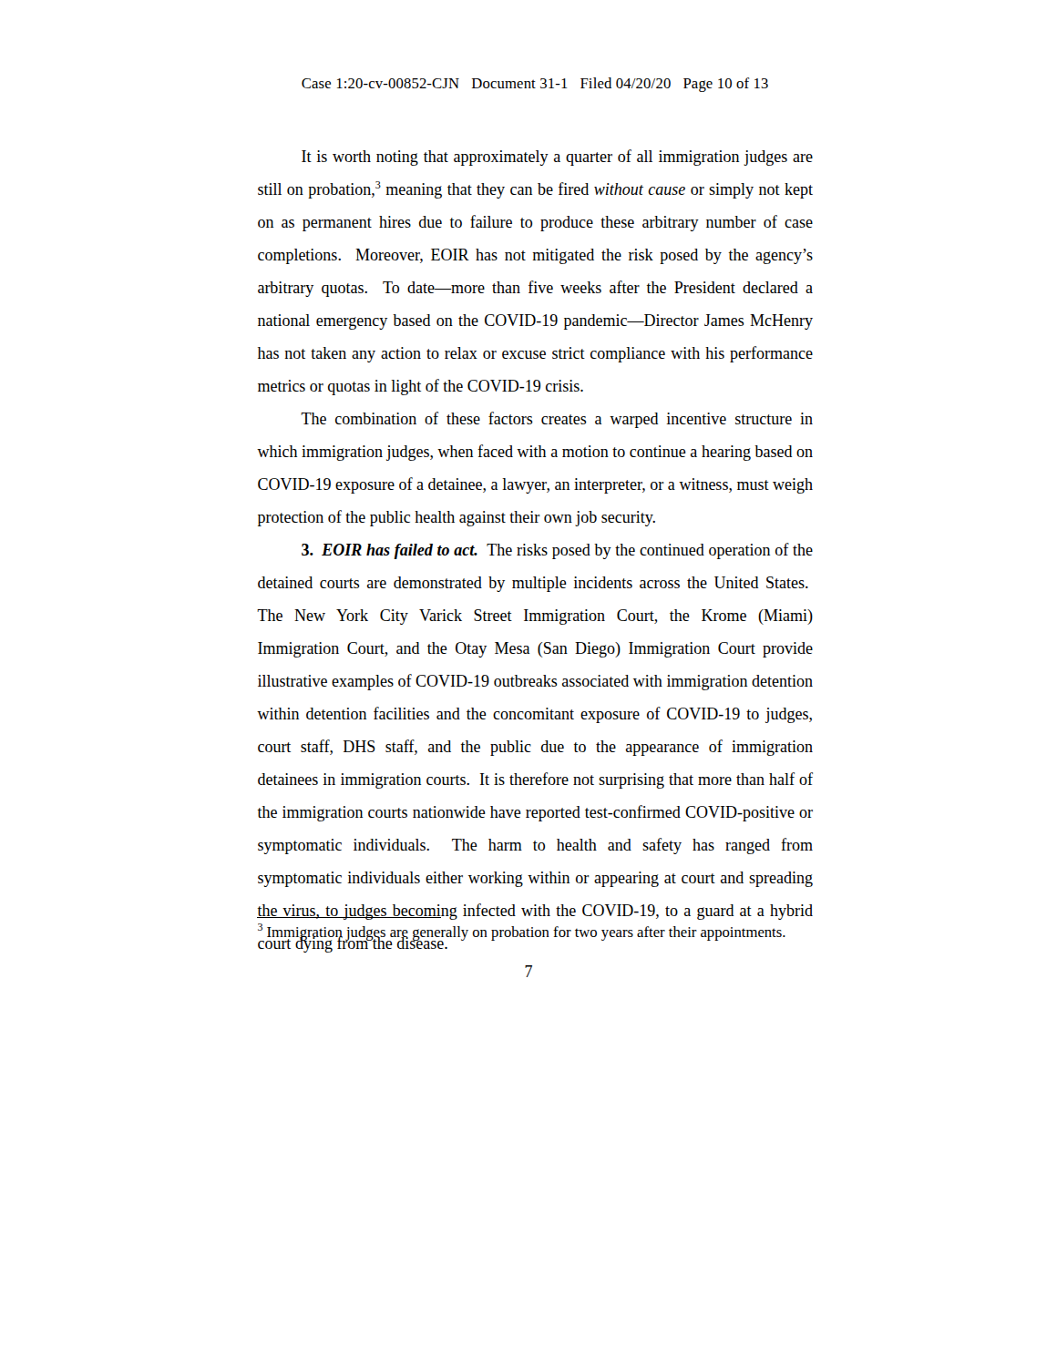Case 1:20-cv-00852-CJN Document 31-1 Filed 04/20/20 Page 10 of 13
It is worth noting that approximately a quarter of all immigration judges are still on probation,3 meaning that they can be fired without cause or simply not kept on as permanent hires due to failure to produce these arbitrary number of case completions. Moreover, EOIR has not mitigated the risk posed by the agency’s arbitrary quotas. To date—more than five weeks after the President declared a national emergency based on the COVID-19 pandemic—Director James McHenry has not taken any action to relax or excuse strict compliance with his performance metrics or quotas in light of the COVID-19 crisis.
The combination of these factors creates a warped incentive structure in which immigration judges, when faced with a motion to continue a hearing based on COVID-19 exposure of a detainee, a lawyer, an interpreter, or a witness, must weigh protection of the public health against their own job security.
3. EOIR has failed to act. The risks posed by the continued operation of the detained courts are demonstrated by multiple incidents across the United States. The New York City Varick Street Immigration Court, the Krome (Miami) Immigration Court, and the Otay Mesa (San Diego) Immigration Court provide illustrative examples of COVID-19 outbreaks associated with immigration detention within detention facilities and the concomitant exposure of COVID-19 to judges, court staff, DHS staff, and the public due to the appearance of immigration detainees in immigration courts. It is therefore not surprising that more than half of the immigration courts nationwide have reported test-confirmed COVID-positive or symptomatic individuals. The harm to health and safety has ranged from symptomatic individuals either working within or appearing at court and spreading the virus, to judges becoming infected with the COVID-19, to a guard at a hybrid court dying from the disease.
3 Immigration judges are generally on probation for two years after their appointments.
7